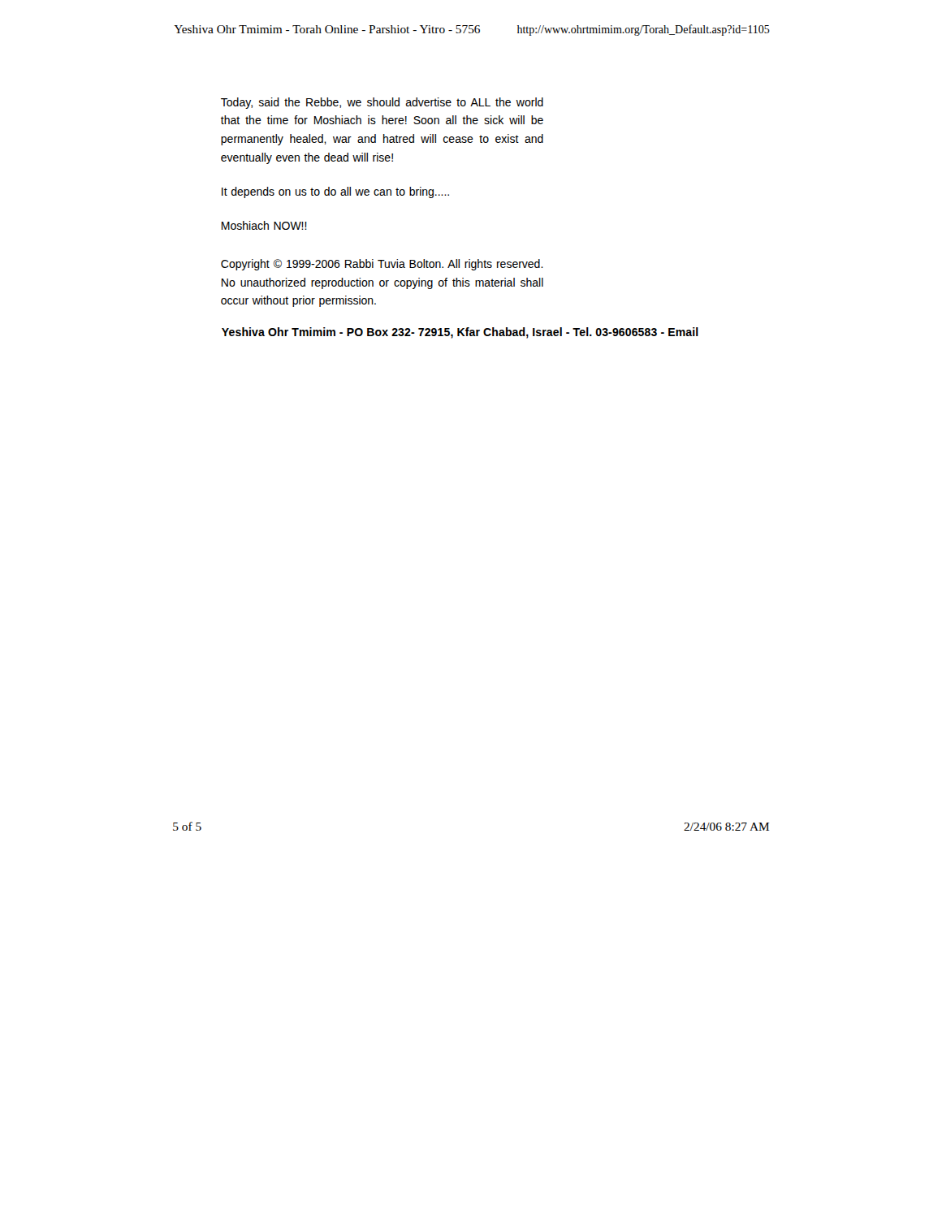Yeshiva Ohr Tmimim - Torah Online - Parshiot - Yitro - 5756
http://www.ohrtmimim.org/Torah_Default.asp?id=1105
Today, said the Rebbe, we should advertise to ALL the world that the time for Moshiach is here! Soon all the sick will be permanently healed, war and hatred will cease to exist and eventually even the dead will rise!
It depends on us to do all we can to bring.....
Moshiach NOW!!
Copyright © 1999-2006 Rabbi Tuvia Bolton. All rights reserved. No unauthorized reproduction or copying of this material shall occur without prior permission.
Yeshiva Ohr Tmimim - PO Box 232- 72915, Kfar Chabad, Israel - Tel. 03-9606583 - Email
5 of 5
2/24/06 8:27 AM